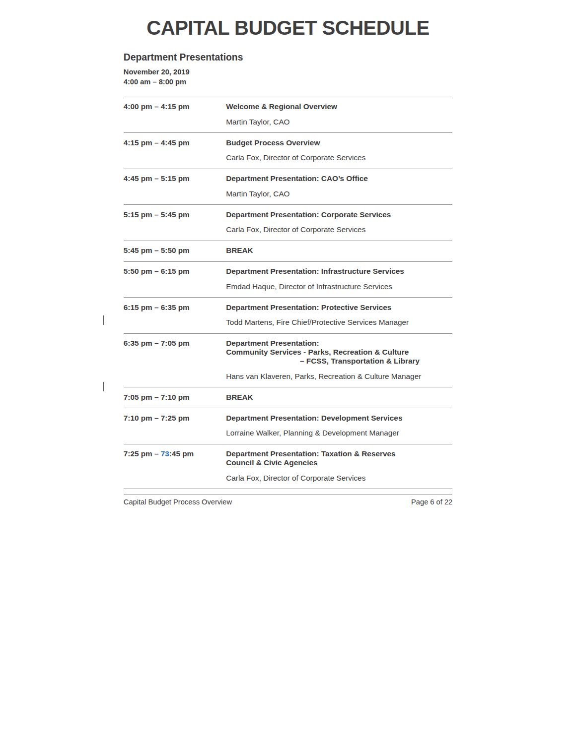CAPITAL BUDGET SCHEDULE
Department Presentations
November 20, 2019
4:00 am – 8:00 pm
| 4:00 pm – 4:15 pm | Welcome & Regional Overview Martin Taylor, CAO |
| 4:15 pm – 4:45 pm | Budget Process Overview Carla Fox, Director of Corporate Services |
| 4:45 pm – 5:15 pm | Department Presentation: CAO’s Office Martin Taylor, CAO |
| 5:15 pm – 5:45 pm | Department Presentation: Corporate Services Carla Fox, Director of Corporate Services |
| 5:45 pm – 5:50 pm | BREAK |
| 5:50 pm – 6:15 pm | Department Presentation: Infrastructure Services Emdad Haque, Director of Infrastructure Services |
| 6:15 pm – 6:35 pm | Department Presentation: Protective Services Todd Martens, Fire Chief/Protective Services Manager |
| 6:35 pm – 7:05 pm | Department Presentation: Community Services - Parks, Recreation & Culture – FCSS, Transportation & Library Hans van Klaveren, Parks, Recreation & Culture Manager |
| 7:05 pm – 7:10 pm | BREAK |
| 7:10 pm – 7:25 pm | Department Presentation: Development Services Lorraine Walker, Planning & Development Manager |
| 7:25 pm – 7 3 :45 pm | Department Presentation: Taxation & Reserves Council & Civic Agencies Carla Fox, Director of Corporate Services |
Capital Budget Process Overview Page 6 of 22